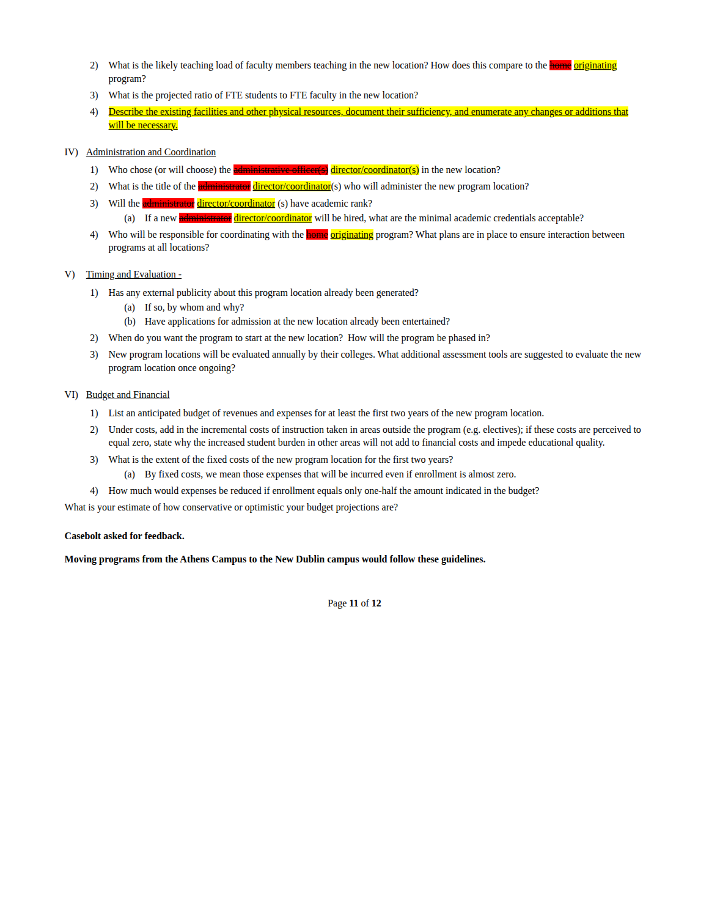2) What is the likely teaching load of faculty members teaching in the new location? How does this compare to the home originating program?
3) What is the projected ratio of FTE students to FTE faculty in the new location?
4) Describe the existing facilities and other physical resources, document their sufficiency, and enumerate any changes or additions that will be necessary.
IV) Administration and Coordination
1) Who chose (or will choose) the administrative officer(s) director/coordinator(s) in the new location?
2) What is the title of the administrator director/coordinator(s) who will administer the new program location?
3) Will the administrator director/coordinator (s) have academic rank?
(a) If a new administrator director/coordinator will be hired, what are the minimal academic credentials acceptable?
4) Who will be responsible for coordinating with the home originating program? What plans are in place to ensure interaction between programs at all locations?
V) Timing and Evaluation -
1) Has any external publicity about this program location already been generated?
(a) If so, by whom and why?
(b) Have applications for admission at the new location already been entertained?
2) When do you want the program to start at the new location? How will the program be phased in?
3) New program locations will be evaluated annually by their colleges. What additional assessment tools are suggested to evaluate the new program location once ongoing?
VI) Budget and Financial
1) List an anticipated budget of revenues and expenses for at least the first two years of the new program location.
2) Under costs, add in the incremental costs of instruction taken in areas outside the program (e.g. electives); if these costs are perceived to equal zero, state why the increased student burden in other areas will not add to financial costs and impede educational quality.
3) What is the extent of the fixed costs of the new program location for the first two years?
(a) By fixed costs, we mean those expenses that will be incurred even if enrollment is almost zero.
4) How much would expenses be reduced if enrollment equals only one-half the amount indicated in the budget?
What is your estimate of how conservative or optimistic your budget projections are?
Casebolt asked for feedback.
Moving programs from the Athens Campus to the New Dublin campus would follow these guidelines.
Page 11 of 12